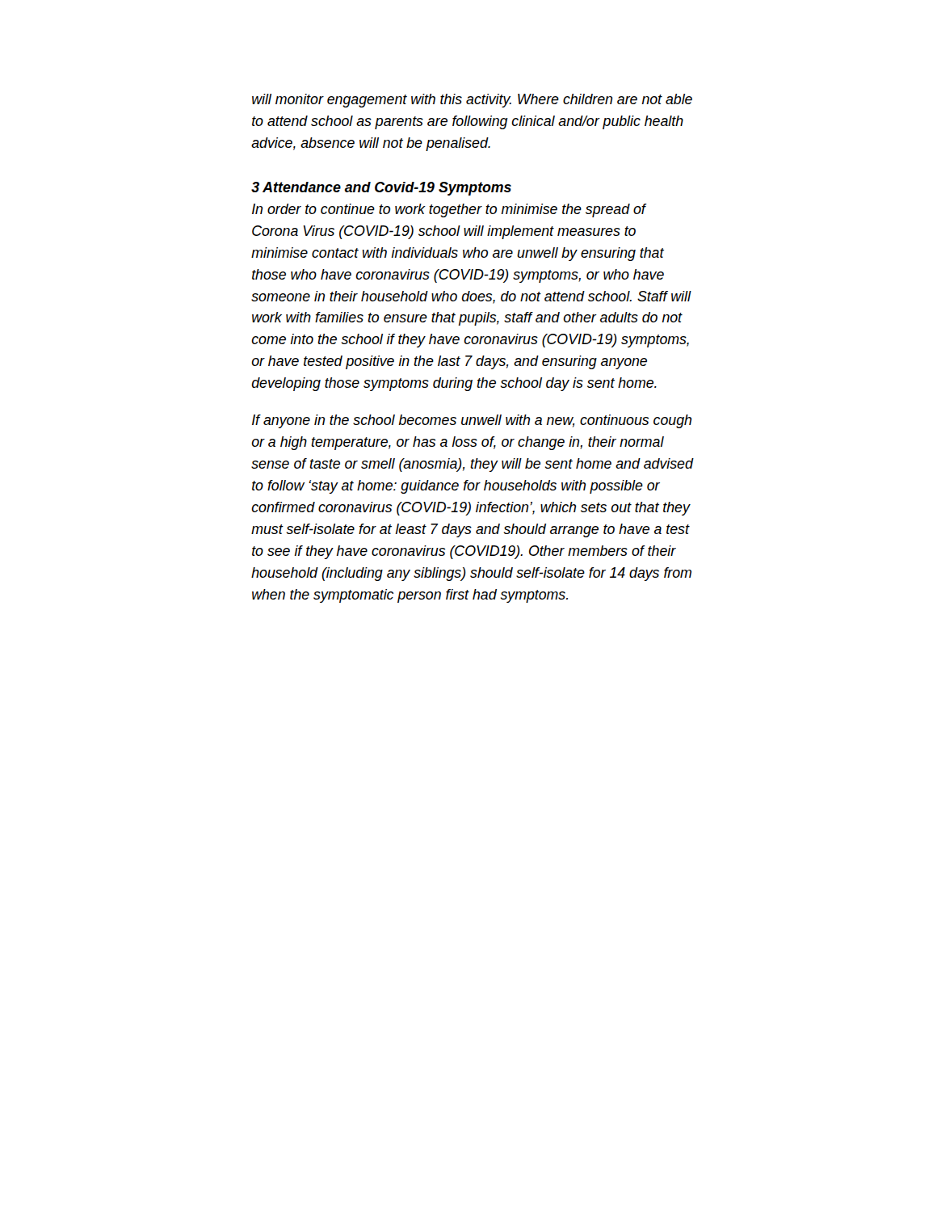will monitor engagement with this activity. Where children are not able to attend school as parents are following clinical and/or public health advice, absence will not be penalised.
3 Attendance and Covid-19 Symptoms
In order to continue to work together to minimise the spread of Corona Virus (COVID-19) school will implement measures to minimise contact with individuals who are unwell by ensuring that those who have coronavirus (COVID-19) symptoms, or who have someone in their household who does, do not attend school. Staff will work with families to ensure that pupils, staff and other adults do not come into the school if they have coronavirus (COVID-19) symptoms, or have tested positive in the last 7 days, and ensuring anyone developing those symptoms during the school day is sent home.
If anyone in the school becomes unwell with a new, continuous cough or a high temperature, or has a loss of, or change in, their normal sense of taste or smell (anosmia), they will be sent home and advised to follow ‘stay at home: guidance for households with possible or confirmed coronavirus (COVID-19) infection’, which sets out that they must self-isolate for at least 7 days and should arrange to have a test to see if they have coronavirus (COVID19). Other members of their household (including any siblings) should self-isolate for 14 days from when the symptomatic person first had symptoms.